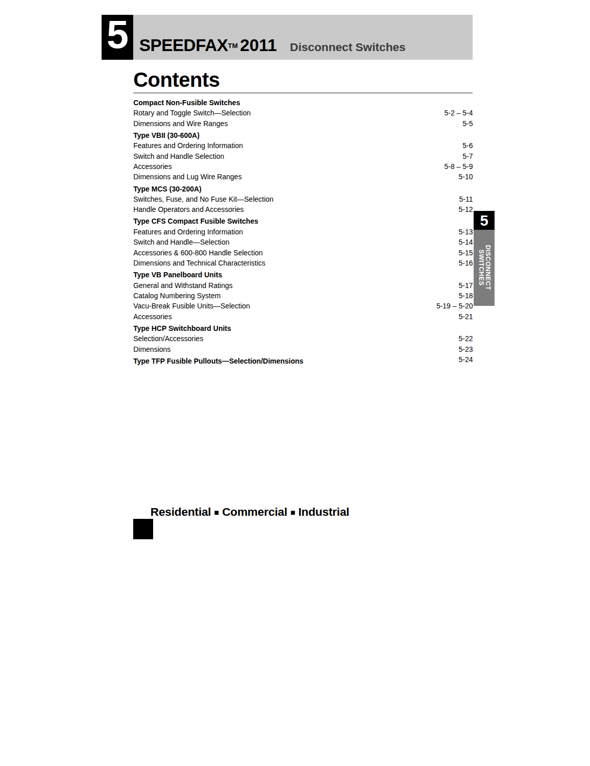5
SPEEDFAX TM 2011 Disconnect Switches
Contents
| Compact Non-Fusible Switches | |
| Rotary and Toggle Switch—Selection | 5-2 – 5-4 |
| Dimensions and Wire Ranges | 5-5 |
| Type VBII (30-600A) | |
| Features and Ordering Information | 5-6 |
| Switch and Handle Selection | 5-7 |
| Accessories | 5-8 – 5-9 |
| Dimensions and Lug Wire Ranges | 5-10 |
| Type MCS (30-200A) | |
| Switches, Fuse, and No Fuse Kit—Selection | 5-11 |
| Handle Operators and Accessories | 5-12 |
| Type CFS Compact Fusible Switches | |
| Features and Ordering Information | 5-13 |
| Switch and Handle—Selection | 5-14 |
| Accessories & 600-800 Handle Selection | 5-15 |
| Dimensions and Technical Characteristics | 5-16 |
| Type VB Panelboard Units | |
| General and Withstand Ratings | 5-17 |
| Catalog Numbering System | 5-18 |
| Vacu-Break Fusible Units—Selection | 5-19 – 5-20 |
| Accessories | 5-21 |
| Type HCP Switchboard Units | |
| Selection/Accessories | 5-22 |
| Dimensions | 5-23 |
| Type TFP Fusible Pullouts—Selection/Dimensions | 5-24 |
5
DISCONNECT
SWITCHES
Residential ■ Commercial ■ Industrial